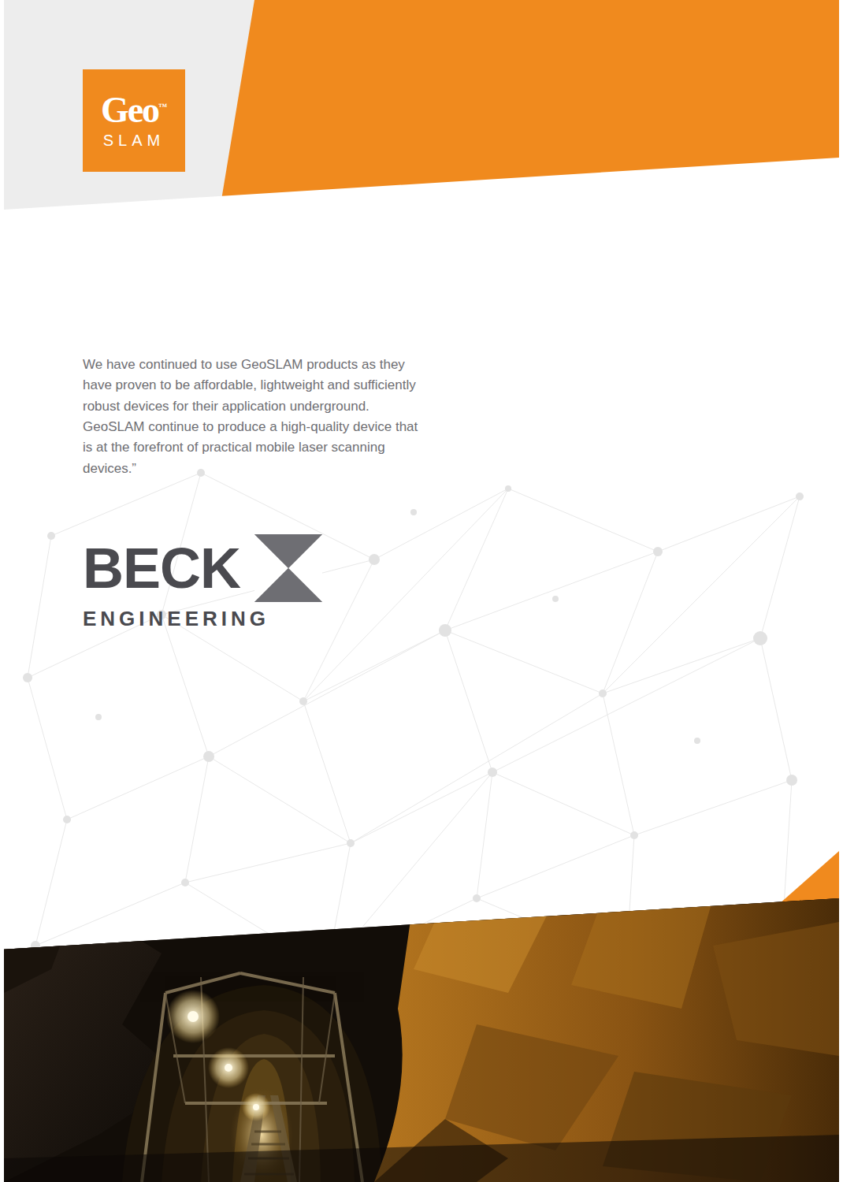Geo™
SLAM
We have continued to use GeoSLAM products as they have proven to be affordable, lightweight and sufficiently robust devices for their application underground. GeoSLAM continue to produce a high-quality device that is at the forefront of practical mobile laser scanning devices.”
BECK
ENGINEERING